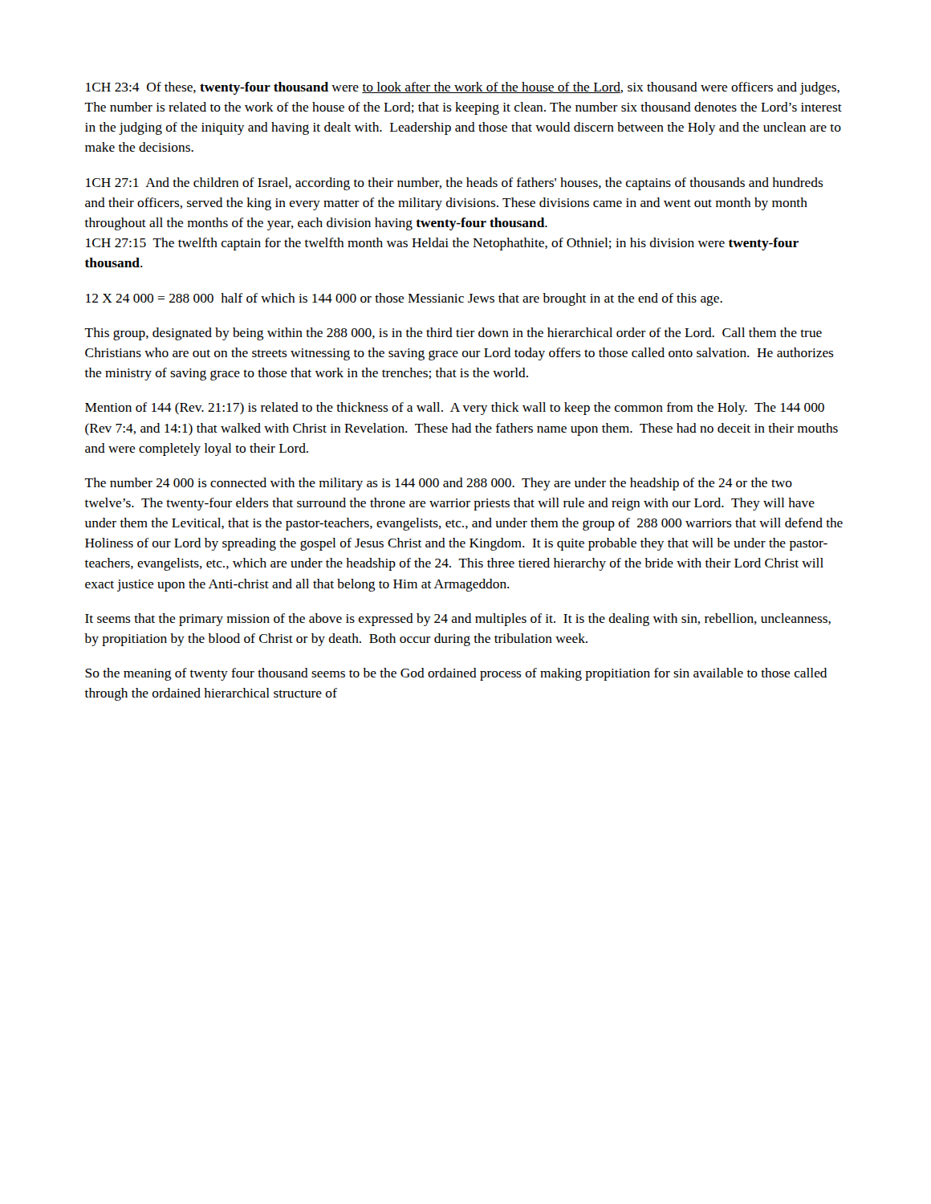1CH 23:4 Of these, twenty-four thousand were to look after the work of the house of the Lord, six thousand were officers and judges,
The number is related to the work of the house of the Lord; that is keeping it clean. The number six thousand denotes the Lord’s interest in the judging of the iniquity and having it dealt with. Leadership and those that would discern between the Holy and the unclean are to make the decisions.
1CH 27:1 And the children of Israel, according to their number, the heads of fathers' houses, the captains of thousands and hundreds and their officers, served the king in every matter of the military divisions. These divisions came in and went out month by month throughout all the months of the year, each division having twenty-four thousand.
1CH 27:15 The twelfth captain for the twelfth month was Heldai the Netophathite, of Othniel; in his division were twenty-four thousand.
12 X 24 000 = 288 000 half of which is 144 000 or those Messianic Jews that are brought in at the end of this age.
This group, designated by being within the 288 000, is in the third tier down in the hierarchical order of the Lord. Call them the true Christians who are out on the streets witnessing to the saving grace our Lord today offers to those called onto salvation. He authorizes the ministry of saving grace to those that work in the trenches; that is the world.
Mention of 144 (Rev. 21:17) is related to the thickness of a wall. A very thick wall to keep the common from the Holy. The 144 000 (Rev 7:4, and 14:1) that walked with Christ in Revelation. These had the fathers name upon them. These had no deceit in their mouths and were completely loyal to their Lord.
The number 24 000 is connected with the military as is 144 000 and 288 000. They are under the headship of the 24 or the two twelve’s. The twenty-four elders that surround the throne are warrior priests that will rule and reign with our Lord. They will have under them the Levitical, that is the pastor-teachers, evangelists, etc., and under them the group of 288 000 warriors that will defend the Holiness of our Lord by spreading the gospel of Jesus Christ and the Kingdom. It is quite probable they that will be under the pastor-teachers, evangelists, etc., which are under the headship of the 24. This three tiered hierarchy of the bride with their Lord Christ will exact justice upon the Anti-christ and all that belong to Him at Armageddon.
It seems that the primary mission of the above is expressed by 24 and multiples of it. It is the dealing with sin, rebellion, uncleanness, by propitiation by the blood of Christ or by death. Both occur during the tribulation week.
So the meaning of twenty four thousand seems to be the God ordained process of making propitiation for sin available to those called through the ordained hierarchical structure of